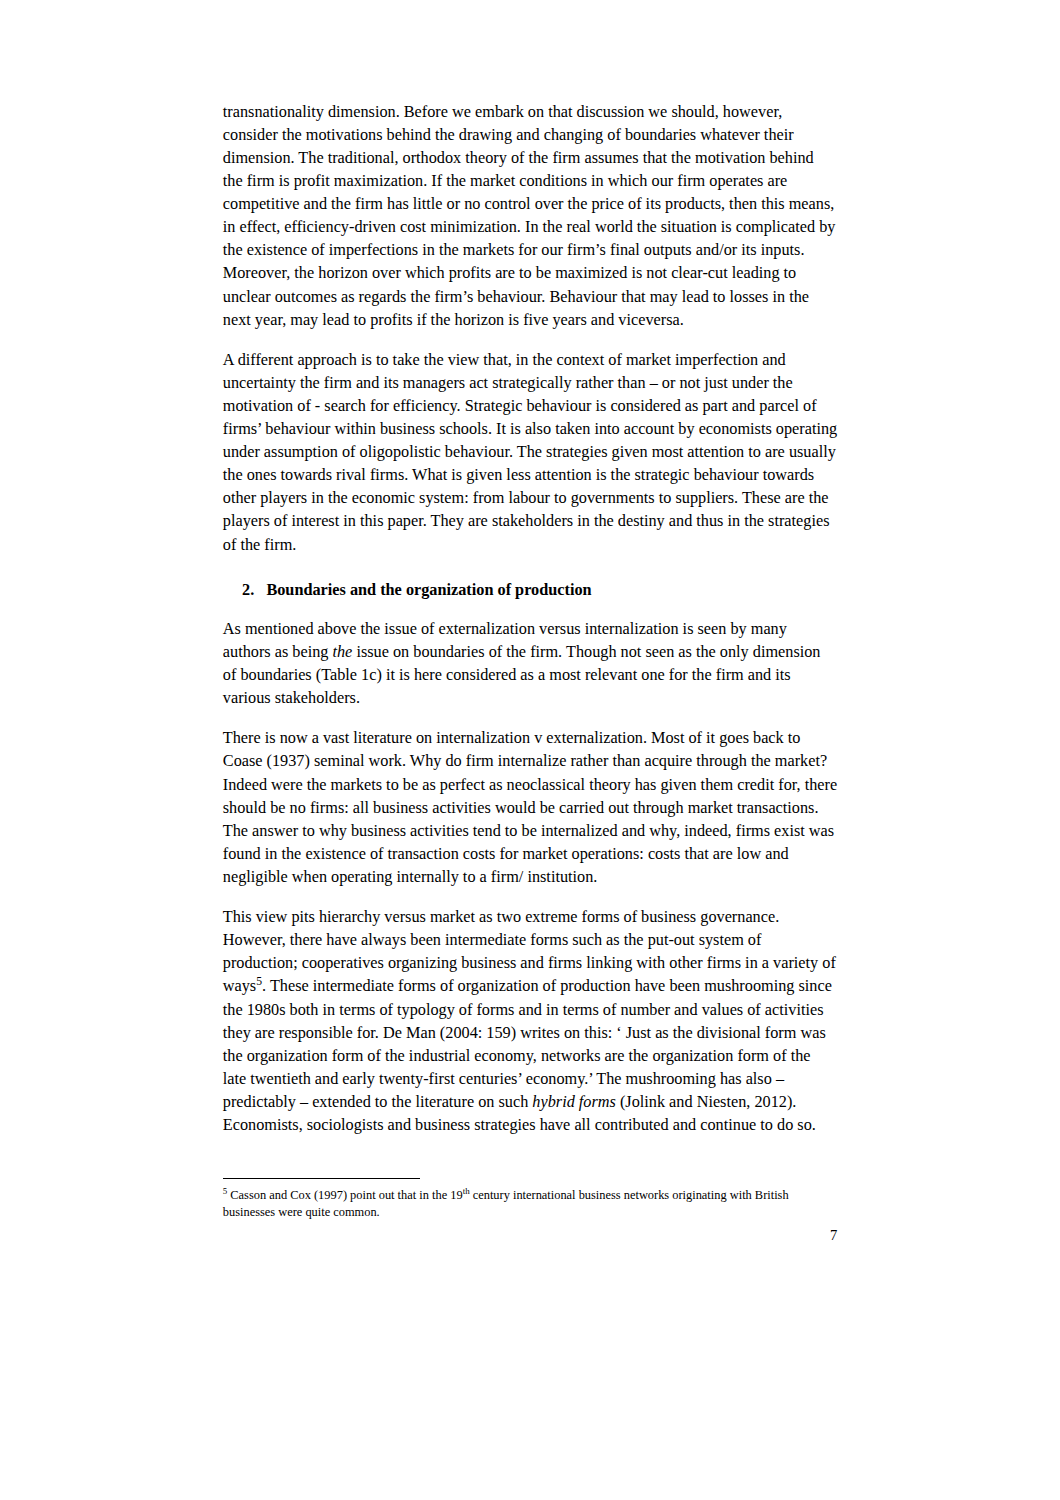transnationality dimension. Before we embark on that discussion we should, however, consider the motivations behind the drawing and changing of boundaries whatever their dimension. The traditional, orthodox theory of the firm assumes that the motivation behind the firm is profit maximization. If the market conditions in which our firm operates are competitive and the firm has little or no control over the price of its products, then this means, in effect, efficiency-driven cost minimization. In the real world the situation is complicated by the existence of imperfections in the markets for our firm’s final outputs and/or its inputs. Moreover, the horizon over which profits are to be maximized is not clear-cut leading to unclear outcomes as regards the firm’s behaviour. Behaviour that may lead to losses in the next year, may lead to profits if the horizon is five years and viceversa.
A different approach is to take the view that, in the context of market imperfection and uncertainty the firm and its managers act strategically rather than – or not just under the motivation of - search for efficiency. Strategic behaviour is considered as part and parcel of firms’ behaviour within business schools. It is also taken into account by economists operating under assumption of oligopolistic behaviour. The strategies given most attention to are usually the ones towards rival firms. What is given less attention is the strategic behaviour towards other players in the economic system: from labour to governments to suppliers. These are the players of interest in this paper. They are stakeholders in the destiny and thus in the strategies of the firm.
2. Boundaries and the organization of production
As mentioned above the issue of externalization versus internalization is seen by many authors as being the issue on boundaries of the firm. Though not seen as the only dimension of boundaries (Table 1c) it is here considered as a most relevant one for the firm and its various stakeholders.
There is now a vast literature on internalization v externalization. Most of it goes back to Coase (1937) seminal work. Why do firm internalize rather than acquire through the market? Indeed were the markets to be as perfect as neoclassical theory has given them credit for, there should be no firms: all business activities would be carried out through market transactions. The answer to why business activities tend to be internalized and why, indeed, firms exist was found in the existence of transaction costs for market operations: costs that are low and negligible when operating internally to a firm/ institution.
This view pits hierarchy versus market as two extreme forms of business governance. However, there have always been intermediate forms such as the put-out system of production; cooperatives organizing business and firms linking with other firms in a variety of ways5. These intermediate forms of organization of production have been mushrooming since the 1980s both in terms of typology of forms and in terms of number and values of activities they are responsible for. De Man (2004: 159) writes on this: ‘ Just as the divisional form was the organization form of the industrial economy, networks are the organization form of the late twentieth and early twenty-first centuries’ economy.’ The mushrooming has also – predictably – extended to the literature on such hybrid forms (Jolink and Niesten, 2012). Economists, sociologists and business strategies have all contributed and continue to do so.
5 Casson and Cox (1997) point out that in the 19th century international business networks originating with British businesses were quite common.
7